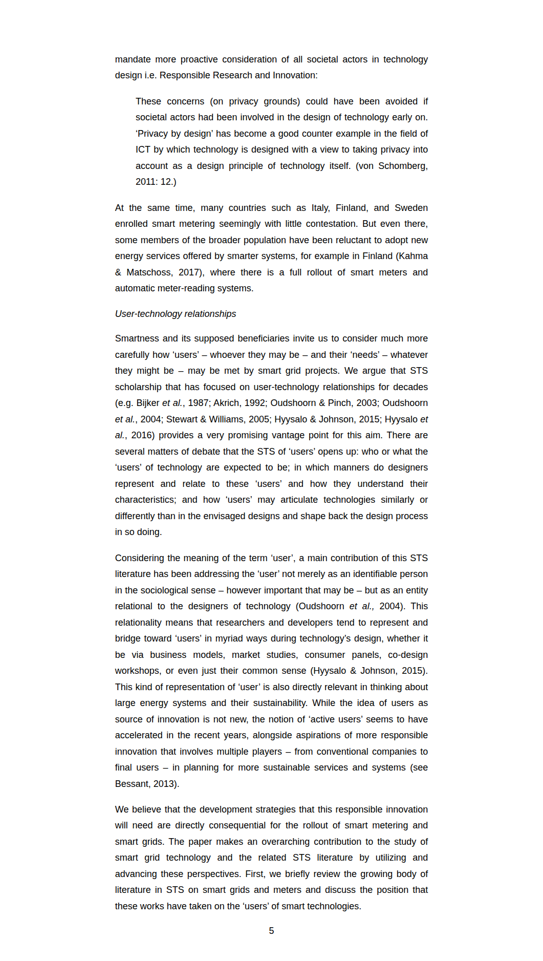mandate more proactive consideration of all societal actors in technology design i.e. Responsible Research and Innovation:
These concerns (on privacy grounds) could have been avoided if societal actors had been involved in the design of technology early on. ‘Privacy by design’ has become a good counter example in the field of ICT by which technology is designed with a view to taking privacy into account as a design principle of technology itself. (von Schomberg, 2011: 12.)
At the same time, many countries such as Italy, Finland, and Sweden enrolled smart metering seemingly with little contestation. But even there, some members of the broader population have been reluctant to adopt new energy services offered by smarter systems, for example in Finland (Kahma & Matschoss, 2017), where there is a full rollout of smart meters and automatic meter-reading systems.
User-technology relationships
Smartness and its supposed beneficiaries invite us to consider much more carefully how ‘users’ – whoever they may be – and their ‘needs’ – whatever they might be – may be met by smart grid projects. We argue that STS scholarship that has focused on user-technology relationships for decades (e.g. Bijker et al., 1987; Akrich, 1992; Oudshoorn & Pinch, 2003; Oudshoorn et al., 2004; Stewart & Williams, 2005; Hyysalo & Johnson, 2015; Hyysalo et al., 2016) provides a very promising vantage point for this aim. There are several matters of debate that the STS of ‘users’ opens up: who or what the ‘users’ of technology are expected to be; in which manners do designers represent and relate to these ‘users’ and how they understand their characteristics; and how ‘users’ may articulate technologies similarly or differently than in the envisaged designs and shape back the design process in so doing.
Considering the meaning of the term ‘user’, a main contribution of this STS literature has been addressing the ‘user’ not merely as an identifiable person in the sociological sense – however important that may be – but as an entity relational to the designers of technology (Oudshoorn et al., 2004). This relationality means that researchers and developers tend to represent and bridge toward ‘users’ in myriad ways during technology’s design, whether it be via business models, market studies, consumer panels, co-design workshops, or even just their common sense (Hyysalo & Johnson, 2015). This kind of representation of ‘user’ is also directly relevant in thinking about large energy systems and their sustainability. While the idea of users as source of innovation is not new, the notion of ‘active users’ seems to have accelerated in the recent years, alongside aspirations of more responsible innovation that involves multiple players – from conventional companies to final users – in planning for more sustainable services and systems (see Bessant, 2013).
We believe that the development strategies that this responsible innovation will need are directly consequential for the rollout of smart metering and smart grids. The paper makes an overarching contribution to the study of smart grid technology and the related STS literature by utilizing and advancing these perspectives. First, we briefly review the growing body of literature in STS on smart grids and meters and discuss the position that these works have taken on the ‘users’ of smart technologies.
5